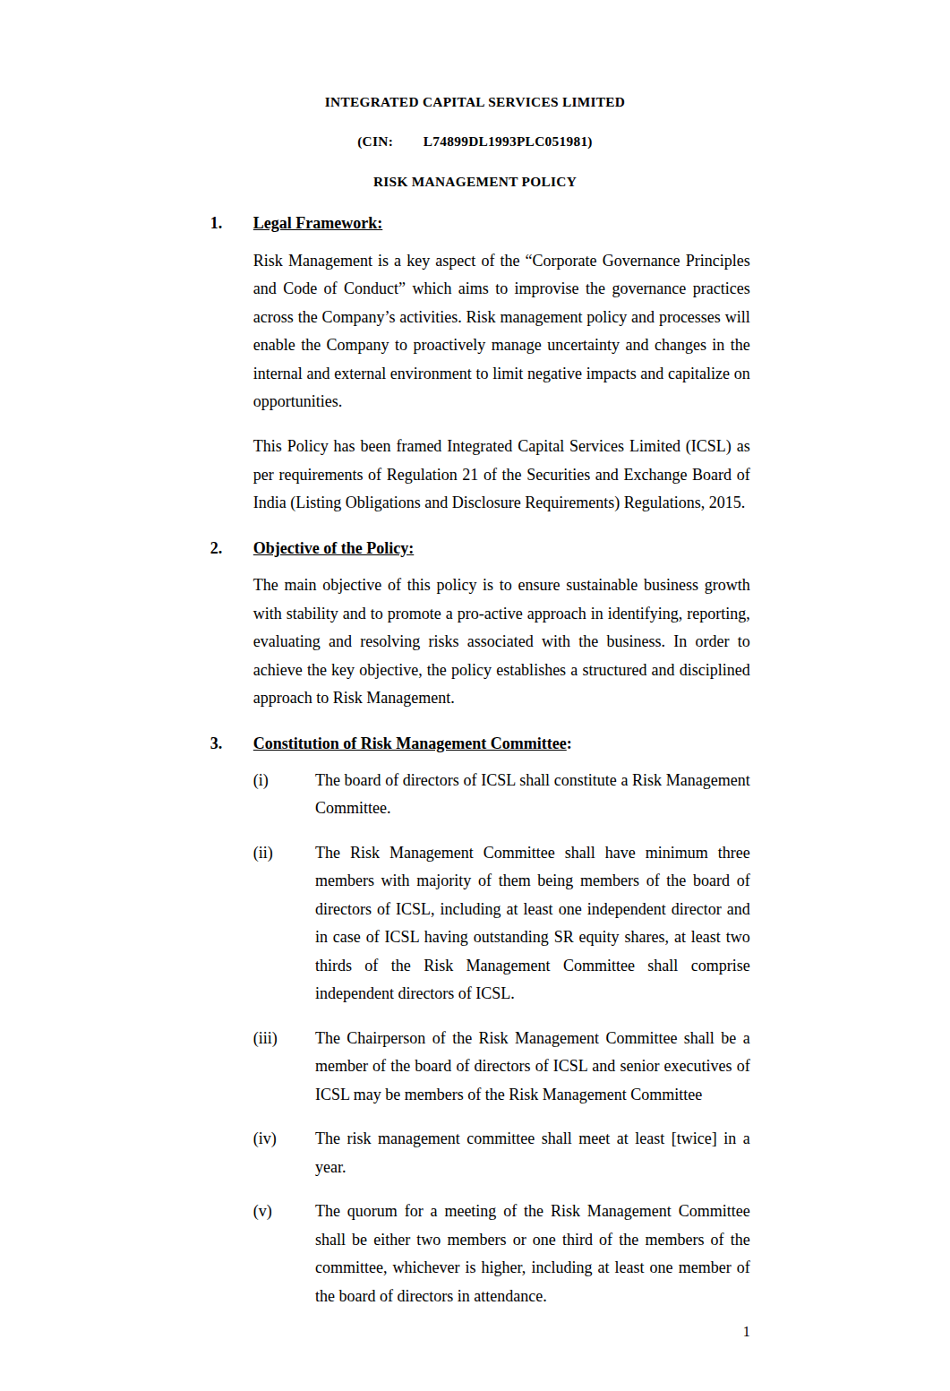INTEGRATED CAPITAL SERVICES LIMITED
(CIN: L74899DL1993PLC051981)
RISK MANAGEMENT POLICY
Legal Framework:
Risk Management is a key aspect of the “Corporate Governance Principles and Code of Conduct” which aims to improvise the governance practices across the Company’s activities. Risk management policy and processes will enable the Company to proactively manage uncertainty and changes in the internal and external environment to limit negative impacts and capitalize on opportunities.
This Policy has been framed Integrated Capital Services Limited (ICSL) as per requirements of Regulation 21 of the Securities and Exchange Board of India (Listing Obligations and Disclosure Requirements) Regulations, 2015.
Objective of the Policy:
The main objective of this policy is to ensure sustainable business growth with stability and to promote a pro-active approach in identifying, reporting, evaluating and resolving risks associated with the business. In order to achieve the key objective, the policy establishes a structured and disciplined approach to Risk Management.
Constitution of Risk Management Committee:
The board of directors of ICSL shall constitute a Risk Management Committee.
The Risk Management Committee shall have minimum three members with majority of them being members of the board of directors of ICSL, including at least one independent director and in case of ICSL having outstanding SR equity shares, at least two thirds of the Risk Management Committee shall comprise independent directors of ICSL.
The Chairperson of the Risk Management Committee shall be a member of the board of directors of ICSL and senior executives of ICSL may be members of the Risk Management Committee
The risk management committee shall meet at least [twice] in a year.
The quorum for a meeting of the Risk Management Committee shall be either two members or one third of the members of the committee, whichever is higher, including at least one member of the board of directors in attendance.
1